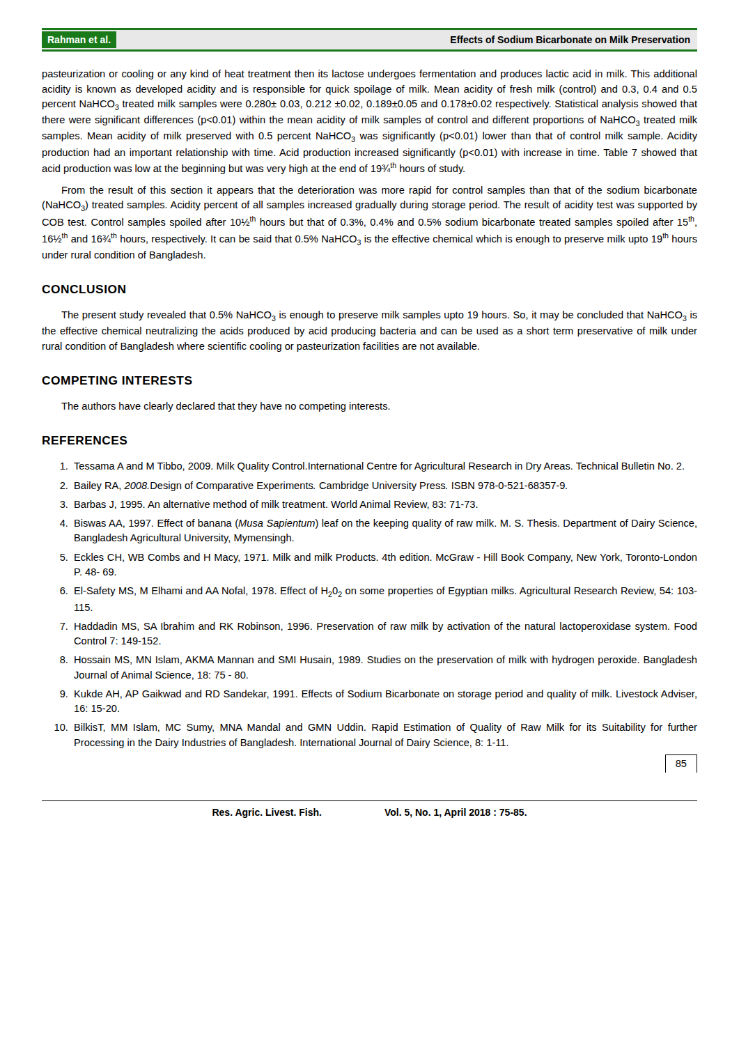Rahman et al. Effects of Sodium Bicarbonate on Milk Preservation
pasteurization or cooling or any kind of heat treatment then its lactose undergoes fermentation and produces lactic acid in milk. This additional acidity is known as developed acidity and is responsible for quick spoilage of milk. Mean acidity of fresh milk (control) and 0.3, 0.4 and 0.5 percent NaHCO3 treated milk samples were 0.280± 0.03, 0.212 ±0.02, 0.189±0.05 and 0.178±0.02 respectively. Statistical analysis showed that there were significant differences (p<0.01) within the mean acidity of milk samples of control and different proportions of NaHCO3 treated milk samples. Mean acidity of milk preserved with 0.5 percent NaHCO3 was significantly (p<0.01) lower than that of control milk sample. Acidity production had an important relationship with time. Acid production increased significantly (p<0.01) with increase in time. Table 7 showed that acid production was low at the beginning but was very high at the end of 19¾th hours of study.
From the result of this section it appears that the deterioration was more rapid for control samples than that of the sodium bicarbonate (NaHCO3) treated samples. Acidity percent of all samples increased gradually during storage period. The result of acidity test was supported by COB test. Control samples spoiled after 10½th hours but that of 0.3%, 0.4% and 0.5% sodium bicarbonate treated samples spoiled after 15th, 16½th and 16¾th hours, respectively. It can be said that 0.5% NaHCO3 is the effective chemical which is enough to preserve milk upto 19th hours under rural condition of Bangladesh.
CONCLUSION
The present study revealed that 0.5% NaHCO3 is enough to preserve milk samples upto 19 hours. So, it may be concluded that NaHCO3 is the effective chemical neutralizing the acids produced by acid producing bacteria and can be used as a short term preservative of milk under rural condition of Bangladesh where scientific cooling or pasteurization facilities are not available.
COMPETING INTERESTS
The authors have clearly declared that they have no competing interests.
REFERENCES
Tessama A and M Tibbo, 2009. Milk Quality Control.International Centre for Agricultural Research in Dry Areas. Technical Bulletin No. 2.
Bailey RA, 2008. Design of Comparative Experiments. Cambridge University Press. ISBN 978-0-521-68357-9.
Barbas J, 1995. An alternative method of milk treatment. World Animal Review, 83: 71-73.
Biswas AA, 1997. Effect of banana (Musa Sapientum) leaf on the keeping quality of raw milk. M. S. Thesis. Department of Dairy Science, Bangladesh Agricultural University, Mymensingh.
Eckles CH, WB Combs and H Macy, 1971. Milk and milk Products. 4th edition. McGraw - Hill Book Company, New York, Toronto-London P. 48- 69.
El-Safety MS, M Elhami and AA Nofal, 1978. Effect of H202 on some properties of Egyptian milks. Agricultural Research Review, 54: 103-115.
Haddadin MS, SA Ibrahim and RK Robinson, 1996. Preservation of raw milk by activation of the natural lactoperoxidase system. Food Control 7: 149-152.
Hossain MS, MN Islam, AKMA Mannan and SMI Husain, 1989. Studies on the preservation of milk with hydrogen peroxide. Bangladesh Journal of Animal Science, 18: 75 - 80.
Kukde AH, AP Gaikwad and RD Sandekar, 1991. Effects of Sodium Bicarbonate on storage period and quality of milk. Livestock Adviser, 16: 15-20.
BilkisT, MM Islam, MC Sumy, MNA Mandal and GMN Uddin. Rapid Estimation of Quality of Raw Milk for its Suitability for further Processing in the Dairy Industries of Bangladesh. International Journal of Dairy Science, 8: 1-11.
85
Res. Agric. Livest. Fish. Vol. 5, No. 1, April 2018 : 75-85.